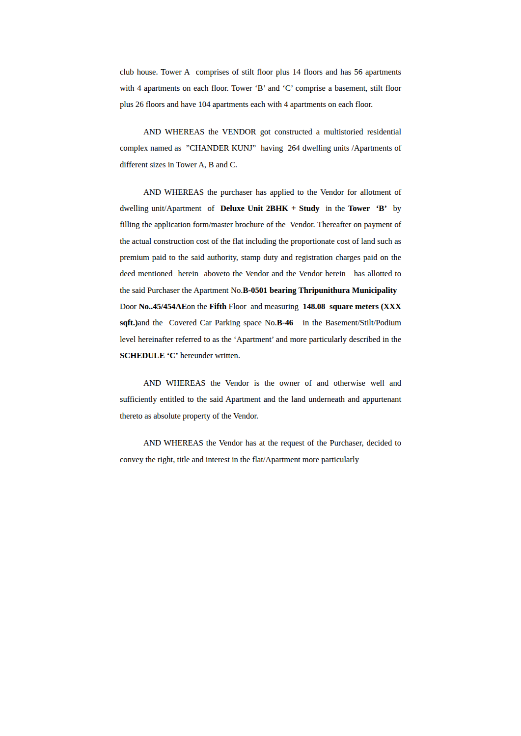club house. Tower A comprises of stilt floor plus 14 floors and has 56 apartments with 4 apartments on each floor. Tower ‘B’ and ‘C’ comprise a basement, stilt floor plus 26 floors and have 104 apartments each with 4 apartments on each floor.
AND WHEREAS the VENDOR got constructed a multistoried residential complex named as ”CHANDER KUNJ” having 264 dwelling units /Apartments of different sizes in Tower A, B and C.
AND WHEREAS the purchaser has applied to the Vendor for allotment of dwelling unit/Apartment of Deluxe Unit 2BHK + Study in the Tower ‘B’ by filling the application form/master brochure of the Vendor. Thereafter on payment of the actual construction cost of the flat including the proportionate cost of land such as premium paid to the said authority, stamp duty and registration charges paid on the deed mentioned herein aboveto the Vendor and the Vendor herein has allotted to the said Purchaser the Apartment No.B-0501 bearing Thripunithura Municipality Door No..45/454AEon the Fifth Floor and measuring 148.08 square meters (XXX sqft.) and the Covered Car Parking space No.B-46 in the Basement/Stilt/Podium level hereinafter referred to as the ‘Apartment’ and more particularly described in the SCHEDULE ‘C’ hereunder written.
AND WHEREAS the Vendor is the owner of and otherwise well and sufficiently entitled to the said Apartment and the land underneath and appurtenant thereto as absolute property of the Vendor.
AND WHEREAS the Vendor has at the request of the Purchaser, decided to convey the right, title and interest in the flat/Apartment more particularly